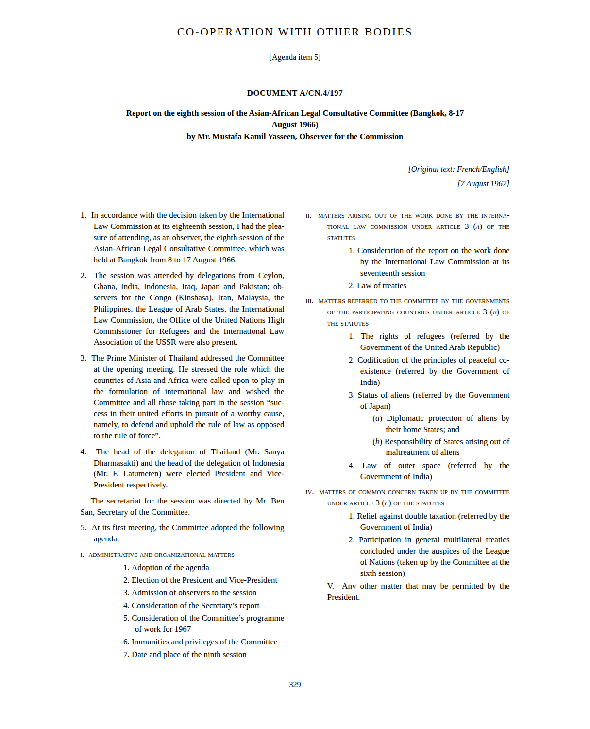Co-operation with other bodies
[Agenda item 5]
DOCUMENT A/CN.4/197
Report on the eighth session of the Asian-African Legal Consultative Committee (Bangkok, 8-17 August 1966)
by Mr. Mustafa Kamil Yasseen, Observer for the Commission
[Original text: French/English]
[7 August 1967]
1. In accordance with the decision taken by the International Law Commission at its eighteenth session, I had the pleasure of attending, as an observer, the eighth session of the Asian-African Legal Consultative Committee, which was held at Bangkok from 8 to 17 August 1966.
2. The session was attended by delegations from Ceylon, Ghana, India, Indonesia, Iraq, Japan and Pakistan; observers for the Congo (Kinshasa), Iran, Malaysia, the Philippines, the League of Arab States, the International Law Commission, the Office of the United Nations High Commissioner for Refugees and the International Law Association of the USSR were also present.
3. The Prime Minister of Thailand addressed the Committee at the opening meeting. He stressed the role which the countries of Asia and Africa were called upon to play in the formulation of international law and wished the Committee and all those taking part in the session “success in their united efforts in pursuit of a worthy cause, namely, to defend and uphold the rule of law as opposed to the rule of force”.
4. The head of the delegation of Thailand (Mr. Sanya Dharmasakti) and the head of the delegation of Indonesia (Mr. F. Latumeten) were elected President and Vice-President respectively.
The secretariat for the session was directed by Mr. Ben San, Secretary of the Committee.
5. At its first meeting, the Committee adopted the following agenda:
I. Administrative and organizational matters
1. Adoption of the agenda
2. Election of the President and Vice-President
3. Admission of observers to the session
4. Consideration of the Secretary’s report
5. Consideration of the Committee’s programme of work for 1967
6. Immunities and privileges of the Committee
7. Date and place of the ninth session
II. Matters arising out of the work done by the International Law Commission under article 3 (a) of the statutes
1. Consideration of the report on the work done by the International Law Commission at its seventeenth session
2. Law of treaties
III. Matters referred to the Committee by the Governments of the participating countries under article 3 (b) of the statutes
1. The rights of refugees (referred by the Government of the United Arab Republic)
2. Codification of the principles of peaceful co-existence (referred by the Government of India)
3. Status of aliens (referred by the Government of Japan)
(a) Diplomatic protection of aliens by their home States; and
(b) Responsibility of States arising out of maltreatment of aliens
4. Law of outer space (referred by the Government of India)
IV. Matters of common concern taken up by the Committee under article 3 (c) of the statutes
1. Relief against double taxation (referred by the Government of India)
2. Participation in general multilateral treaties concluded under the auspices of the League of Nations (taken up by the Committee at the sixth session)
V. Any other matter that may be permitted by the President.
329